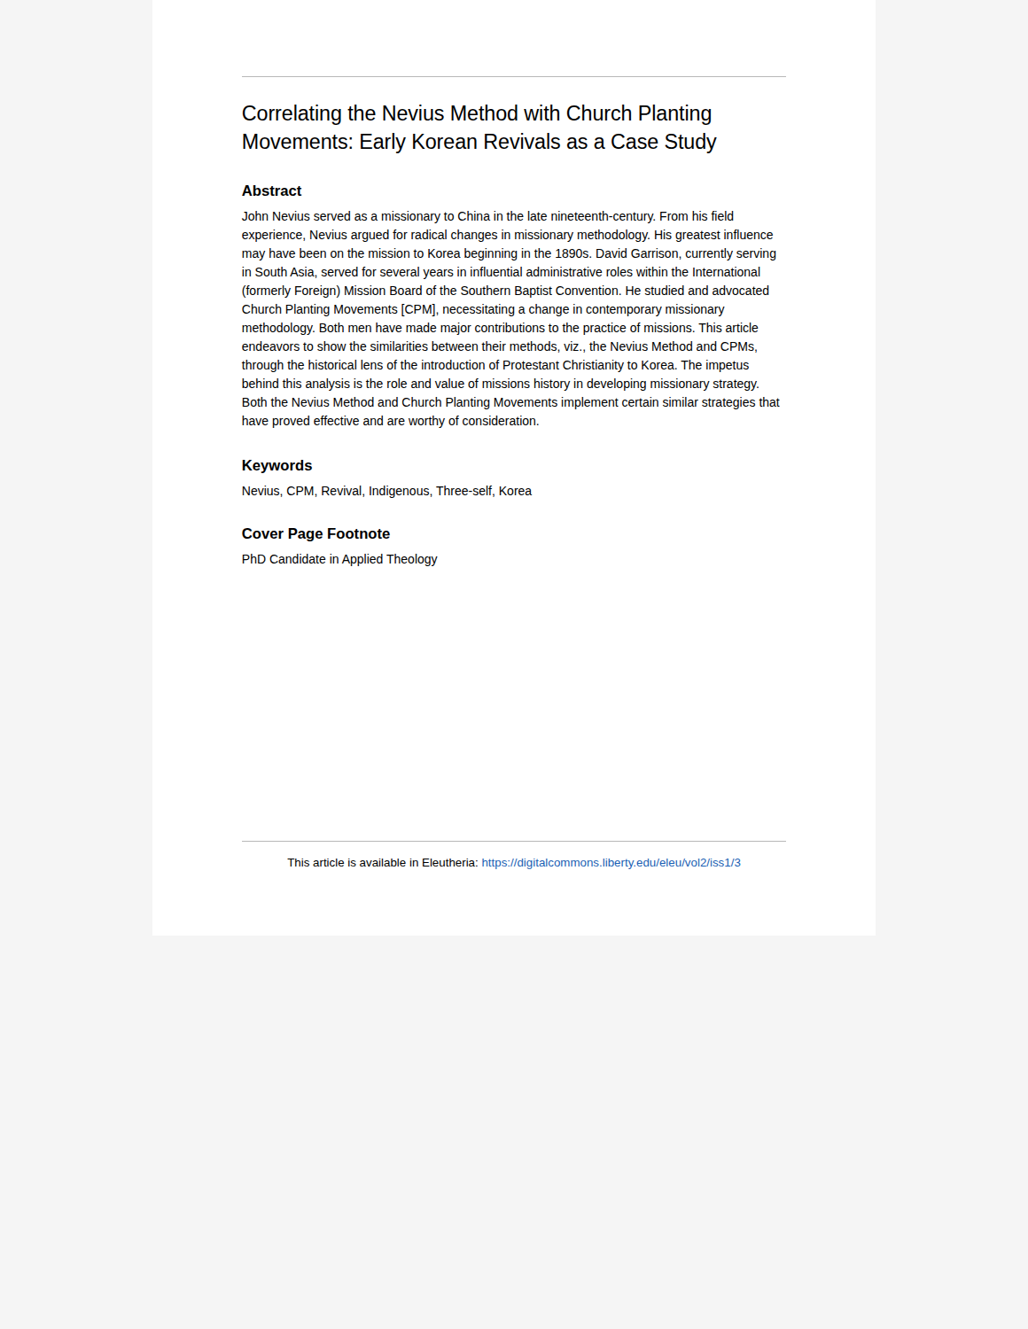Correlating the Nevius Method with Church Planting Movements: Early Korean Revivals as a Case Study
Abstract
John Nevius served as a missionary to China in the late nineteenth-century. From his field experience, Nevius argued for radical changes in missionary methodology. His greatest influence may have been on the mission to Korea beginning in the 1890s. David Garrison, currently serving in South Asia, served for several years in influential administrative roles within the International (formerly Foreign) Mission Board of the Southern Baptist Convention. He studied and advocated Church Planting Movements [CPM], necessitating a change in contemporary missionary methodology. Both men have made major contributions to the practice of missions. This article endeavors to show the similarities between their methods, viz., the Nevius Method and CPMs, through the historical lens of the introduction of Protestant Christianity to Korea. The impetus behind this analysis is the role and value of missions history in developing missionary strategy. Both the Nevius Method and Church Planting Movements implement certain similar strategies that have proved effective and are worthy of consideration.
Keywords
Nevius, CPM, Revival, Indigenous, Three-self, Korea
Cover Page Footnote
PhD Candidate in Applied Theology
This article is available in Eleutheria: https://digitalcommons.liberty.edu/eleu/vol2/iss1/3